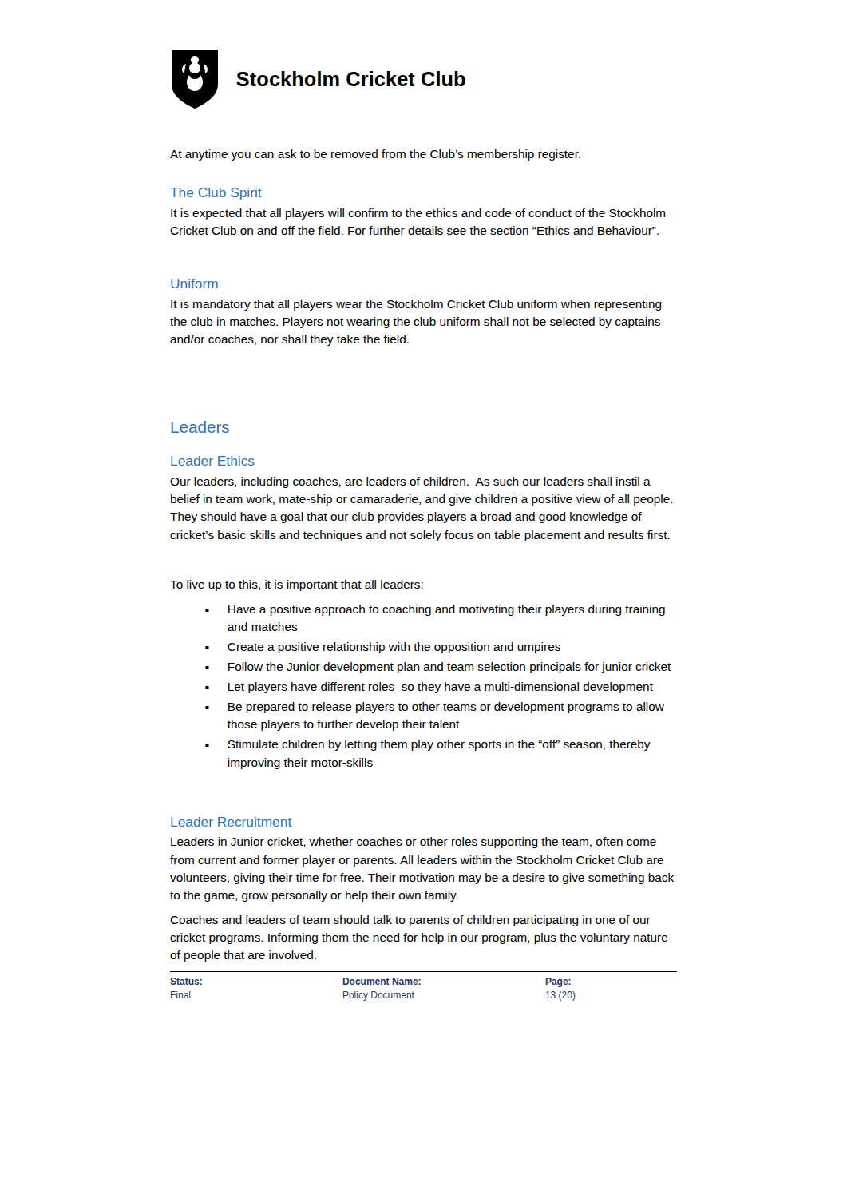Stockholm Cricket Club
At anytime you can ask to be removed from the Club’s membership register.
The Club Spirit
It is expected that all players will confirm to the ethics and code of conduct of the Stockholm Cricket Club on and off the field. For further details see the section “Ethics and Behaviour”.
Uniform
It is mandatory that all players wear the Stockholm Cricket Club uniform when representing the club in matches. Players not wearing the club uniform shall not be selected by captains and/or coaches, nor shall they take the field.
Leaders
Leader Ethics
Our leaders, including coaches, are leaders of children. As such our leaders shall instil a belief in team work, mate-ship or camaraderie, and give children a positive view of all people. They should have a goal that our club provides players a broad and good knowledge of cricket’s basic skills and techniques and not solely focus on table placement and results first.
To live up to this, it is important that all leaders:
Have a positive approach to coaching and motivating their players during training and matches
Create a positive relationship with the opposition and umpires
Follow the Junior development plan and team selection principals for junior cricket
Let players have different roles so they have a multi-dimensional development
Be prepared to release players to other teams or development programs to allow those players to further develop their talent
Stimulate children by letting them play other sports in the “off” season, thereby improving their motor-skills
Leader Recruitment
Leaders in Junior cricket, whether coaches or other roles supporting the team, often come from current and former player or parents. All leaders within the Stockholm Cricket Club are volunteers, giving their time for free. Their motivation may be a desire to give something back to the game, grow personally or help their own family.
Coaches and leaders of team should talk to parents of children participating in one of our cricket programs. Informing them the need for help in our program, plus the voluntary nature of people that are involved.
| Status: | Document Name: | Page: |
| Final | Policy Document | 13 (20) |